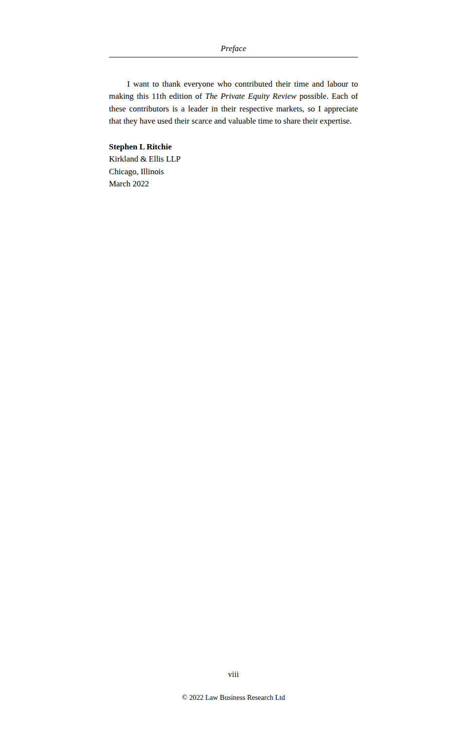Preface
I want to thank everyone who contributed their time and labour to making this 11th edition of The Private Equity Review possible. Each of these contributors is a leader in their respective markets, so I appreciate that they have used their scarce and valuable time to share their expertise.
Stephen L Ritchie
Kirkland & Ellis LLP
Chicago, Illinois
March 2022
viii
© 2022 Law Business Research Ltd